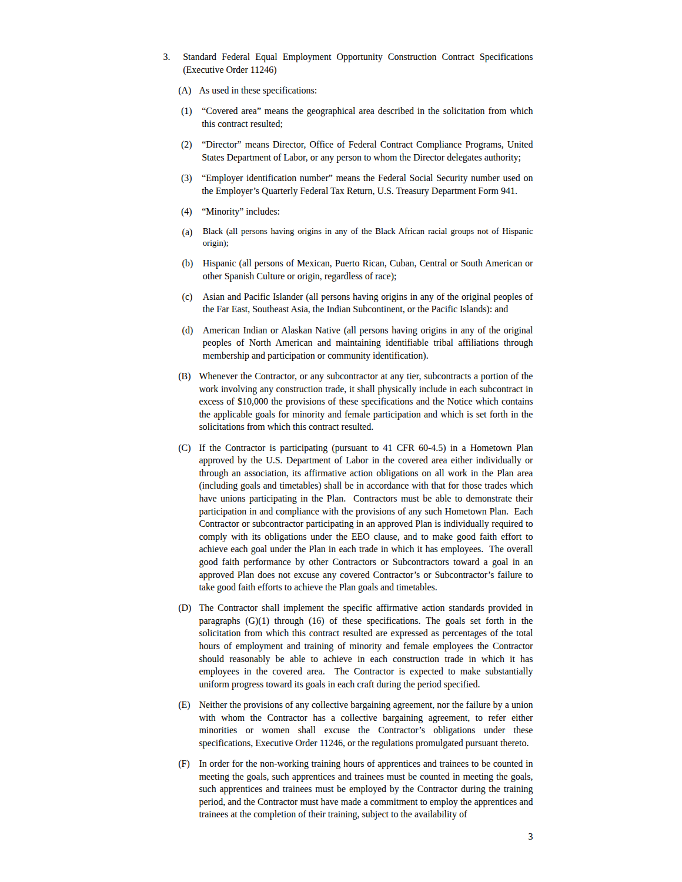3.
Standard Federal Equal Employment Opportunity Construction Contract Specifications (Executive Order 11246)
(A)
As used in these specifications:
(1)
“Covered area” means the geographical area described in the solicitation from which this contract resulted;
(2)
“Director” means Director, Office of Federal Contract Compliance Programs, United States Department of Labor, or any person to whom the Director delegates authority;
(3)
“Employer identification number” means the Federal Social Security number used on the Employer’s Quarterly Federal Tax Return, U.S. Treasury Department Form 941.
(4)
“Minority” includes:
(a)
Black (all persons having origins in any of the Black African racial groups not of Hispanic origin);
(b)
Hispanic (all persons of Mexican, Puerto Rican, Cuban, Central or South American or other Spanish Culture or origin, regardless of race);
(c)
Asian and Pacific Islander (all persons having origins in any of the original peoples of the Far East, Southeast Asia, the Indian Subcontinent, or the Pacific Islands): and
(d)
American Indian or Alaskan Native (all persons having origins in any of the original peoples of North American and maintaining identifiable tribal affiliations through membership and participation or community identification).
(B)
Whenever the Contractor, or any subcontractor at any tier, subcontracts a portion of the work involving any construction trade, it shall physically include in each subcontract in excess of $10,000 the provisions of these specifications and the Notice which contains the applicable goals for minority and female participation and which is set forth in the solicitations from which this contract resulted.
(C)
If the Contractor is participating (pursuant to 41 CFR 60-4.5) in a Hometown Plan approved by the U.S. Department of Labor in the covered area either individually or through an association, its affirmative action obligations on all work in the Plan area (including goals and timetables) shall be in accordance with that for those trades which have unions participating in the Plan. Contractors must be able to demonstrate their participation in and compliance with the provisions of any such Hometown Plan. Each Contractor or subcontractor participating in an approved Plan is individually required to comply with its obligations under the EEO clause, and to make good faith effort to achieve each goal under the Plan in each trade in which it has employees. The overall good faith performance by other Contractors or Subcontractors toward a goal in an approved Plan does not excuse any covered Contractor’s or Subcontractor’s failure to take good faith efforts to achieve the Plan goals and timetables.
(D)
The Contractor shall implement the specific affirmative action standards provided in paragraphs (G)(1) through (16) of these specifications. The goals set forth in the solicitation from which this contract resulted are expressed as percentages of the total hours of employment and training of minority and female employees the Contractor should reasonably be able to achieve in each construction trade in which it has employees in the covered area. The Contractor is expected to make substantially uniform progress toward its goals in each craft during the period specified.
(E)
Neither the provisions of any collective bargaining agreement, nor the failure by a union with whom the Contractor has a collective bargaining agreement, to refer either minorities or women shall excuse the Contractor’s obligations under these specifications, Executive Order 11246, or the regulations promulgated pursuant thereto.
(F)
In order for the non-working training hours of apprentices and trainees to be counted in meeting the goals, such apprentices and trainees must be counted in meeting the goals, such apprentices and trainees must be employed by the Contractor during the training period, and the Contractor must have made a commitment to employ the apprentices and trainees at the completion of their training, subject to the availability of
3